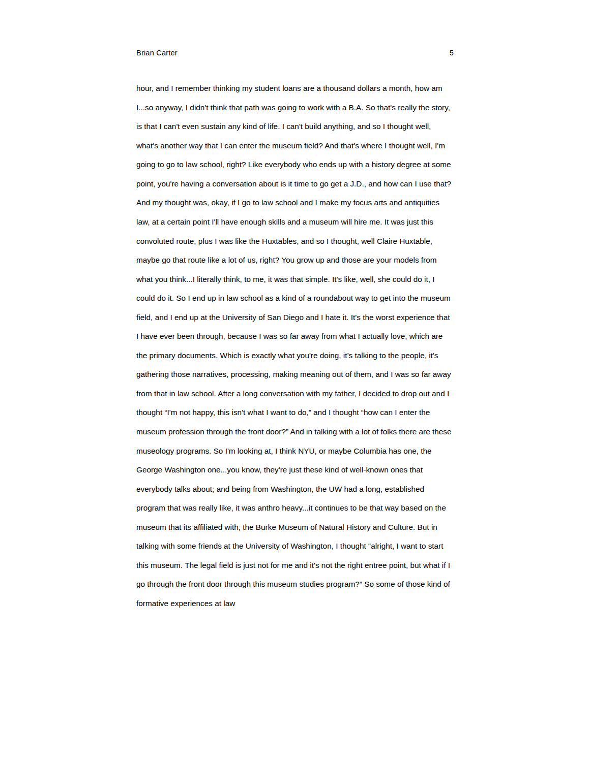Brian Carter 5
hour, and I remember thinking my student loans are a thousand dollars a month, how am I...so anyway, I didn't think that path was going to work with a B.A. So that's really the story, is that I can't even sustain any kind of life. I can't build anything, and so I thought well, what's another way that I can enter the museum field? And that's where I thought well, I'm going to go to law school, right? Like everybody who ends up with a history degree at some point, you're having a conversation about is it time to go get a J.D., and how can I use that? And my thought was, okay, if I go to law school and I make my focus arts and antiquities law, at a certain point I'll have enough skills and a museum will hire me. It was just this convoluted route, plus I was like the Huxtables, and so I thought, well Claire Huxtable, maybe go that route like a lot of us, right? You grow up and those are your models from what you think...I literally think, to me, it was that simple. It's like, well, she could do it, I could do it. So I end up in law school as a kind of a roundabout way to get into the museum field, and I end up at the University of San Diego and I hate it. It's the worst experience that I have ever been through, because I was so far away from what I actually love, which are the primary documents. Which is exactly what you're doing, it’s talking to the people, it's gathering those narratives, processing, making meaning out of them, and I was so far away from that in law school. After a long conversation with my father, I decided to drop out and I thought “I'm not happy, this isn't what I want to do,” and I thought “how can I enter the museum profession through the front door?” And in talking with a lot of folks there are these museology programs. So I'm looking at, I think NYU, or maybe Columbia has one, the George Washington one...you know, they're just these kind of well-known ones that everybody talks about; and being from Washington, the UW had a long, established program that was really like, it was anthro heavy...it continues to be that way based on the museum that its affiliated with, the Burke Museum of Natural History and Culture. But in talking with some friends at the University of Washington, I thought “alright, I want to start this museum. The legal field is just not for me and it's not the right entree point, but what if I go through the front door through this museum studies program?” So some of those kind of formative experiences at law